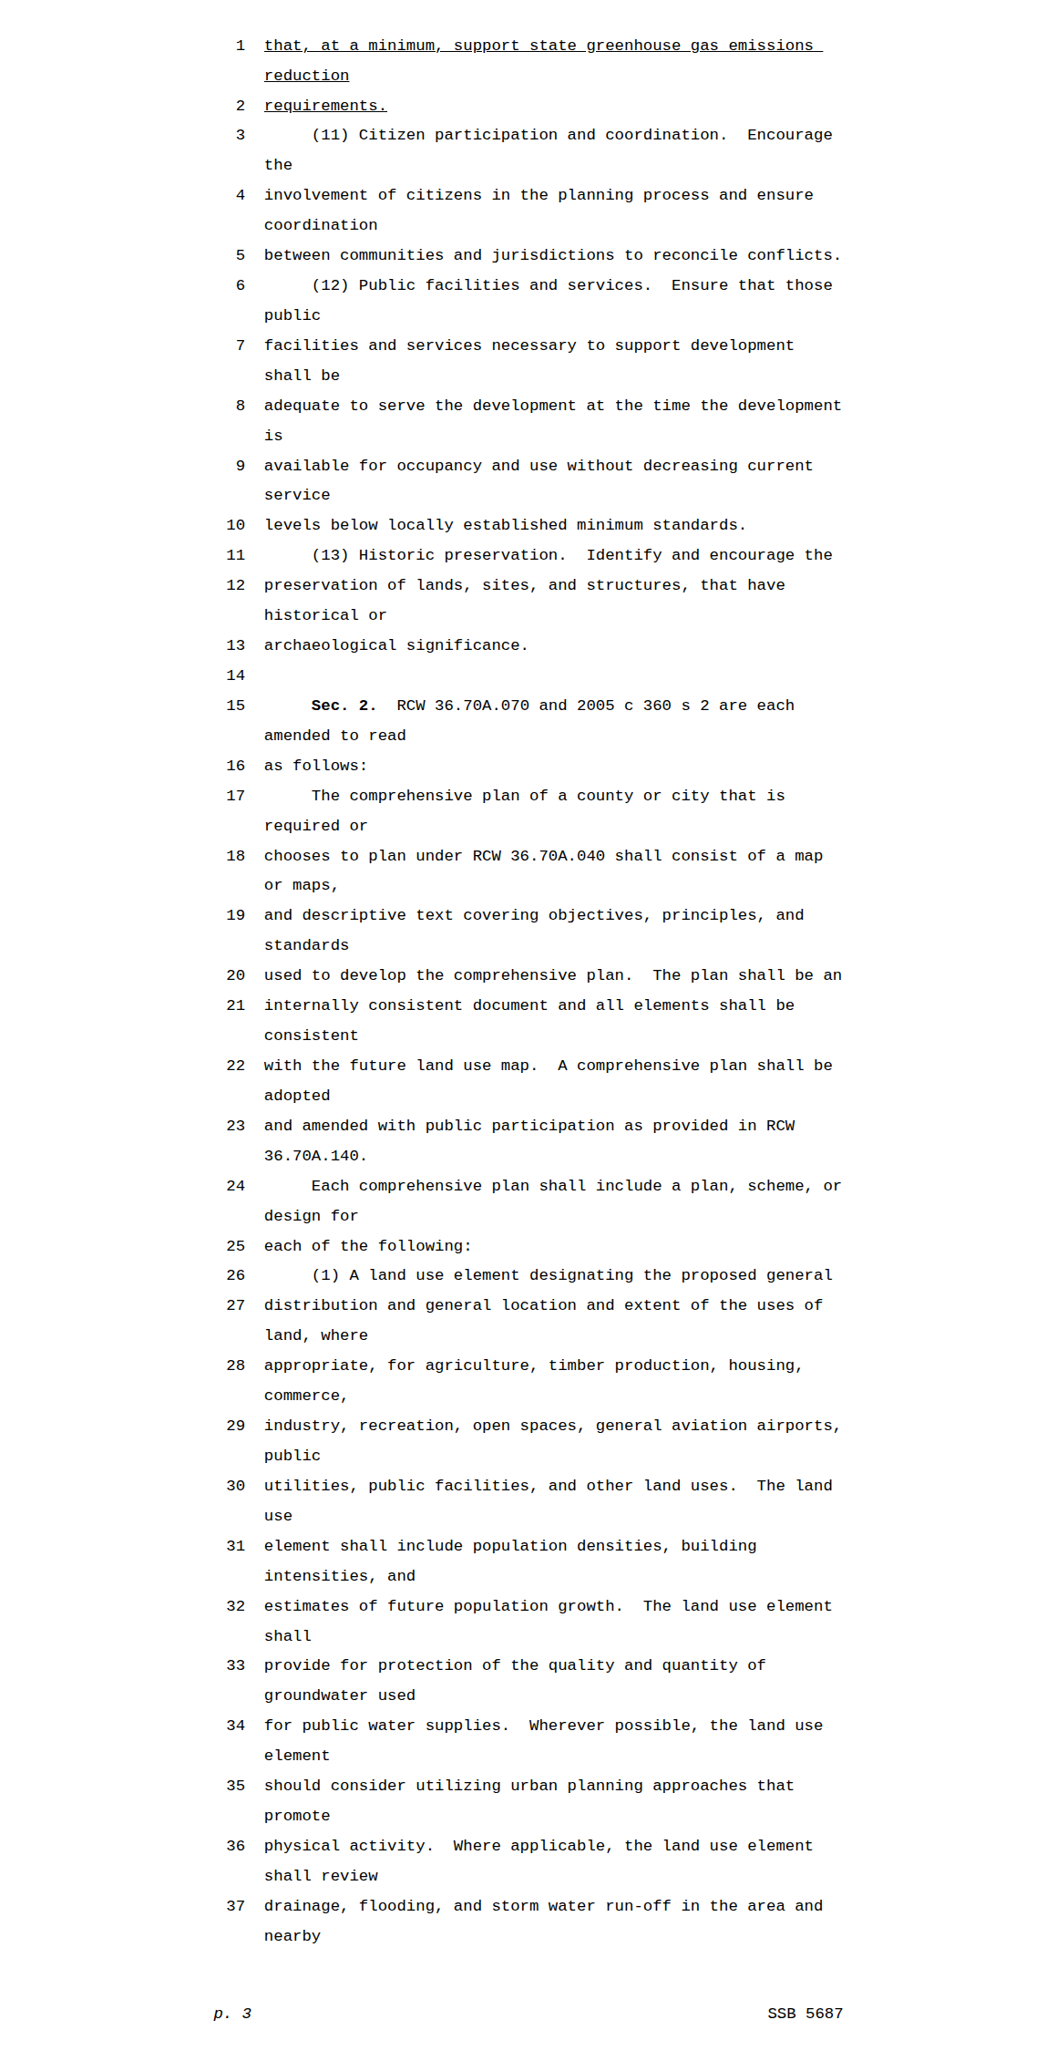that, at a minimum, support state greenhouse gas emissions reduction
requirements.
(11) Citizen participation and coordination. Encourage the
involvement of citizens in the planning process and ensure coordination
between communities and jurisdictions to reconcile conflicts.
(12) Public facilities and services. Ensure that those public
facilities and services necessary to support development shall be
adequate to serve the development at the time the development is
available for occupancy and use without decreasing current service
levels below locally established minimum standards.
(13) Historic preservation. Identify and encourage the
preservation of lands, sites, and structures, that have historical or
archaeological significance.
Sec. 2. RCW 36.70A.070 and 2005 c 360 s 2 are each amended to read
as follows:
The comprehensive plan of a county or city that is required or
chooses to plan under RCW 36.70A.040 shall consist of a map or maps,
and descriptive text covering objectives, principles, and standards
used to develop the comprehensive plan. The plan shall be an
internally consistent document and all elements shall be consistent
with the future land use map. A comprehensive plan shall be adopted
and amended with public participation as provided in RCW 36.70A.140.
Each comprehensive plan shall include a plan, scheme, or design for
each of the following:
(1) A land use element designating the proposed general
distribution and general location and extent of the uses of land, where
appropriate, for agriculture, timber production, housing, commerce,
industry, recreation, open spaces, general aviation airports, public
utilities, public facilities, and other land uses. The land use
element shall include population densities, building intensities, and
estimates of future population growth. The land use element shall
provide for protection of the quality and quantity of groundwater used
for public water supplies. Wherever possible, the land use element
should consider utilizing urban planning approaches that promote
physical activity. Where applicable, the land use element shall review
drainage, flooding, and storm water run-off in the area and nearby
p. 3 SSB 5687